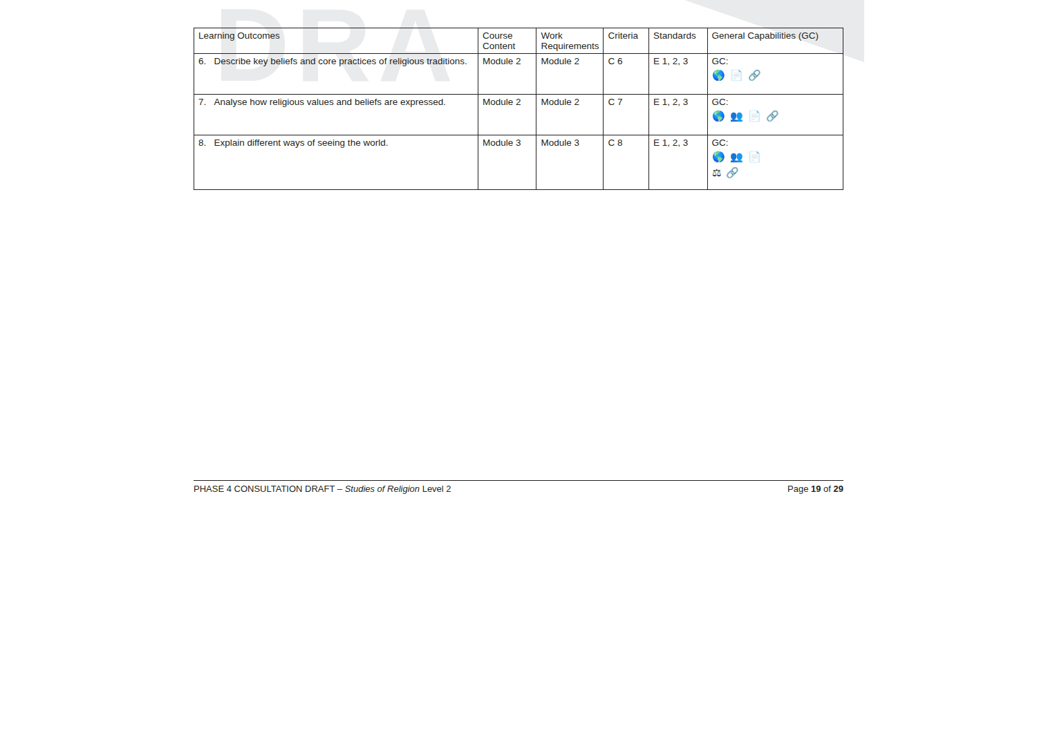DRA
| Learning Outcomes | Course Content | Work Requirements | Criteria | Standards | General Capabilities (GC) |
| --- | --- | --- | --- | --- | --- |
| 6. Describe key beliefs and core practices of religious traditions. | Module 2 | Module 2 | C 6 | E 1, 2, 3 | GC: 🌎 📄 🔗 |
| 7. Analyse how religious values and beliefs are expressed. | Module 2 | Module 2 | C 7 | E 1, 2, 3 | GC: 🌎 👥 📄 🔗 |
| 8. Explain different ways of seeing the world. | Module 3 | Module 3 | C 8 | E 1, 2, 3 | GC: 🌎 👥 📄 ⚖ 🔗 |
PHASE 4 CONSULTATION DRAFT – Studies of Religion Level 2
Page 19 of 29